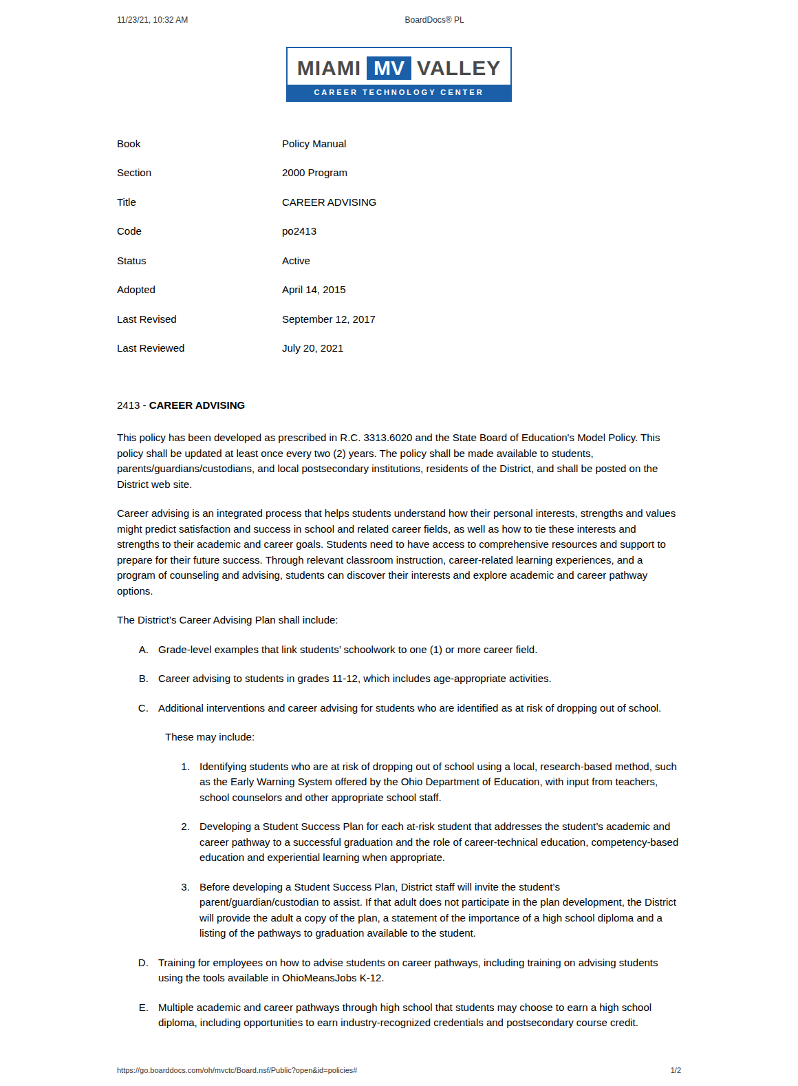11/23/21, 10:32 AM BoardDocs® PL
MIAMI MV VALLEY
CAREER TECHNOLOGY CENTER
| Book | Policy Manual |
| Section | 2000 Program |
| Title | CAREER ADVISING |
| Code | po2413 |
| Status | Active |
| Adopted | April 14, 2015 |
| Last Revised | September 12, 2017 |
| Last Reviewed | July 20, 2021 |
2413 - CAREER ADVISING
This policy has been developed as prescribed in R.C. 3313.6020 and the State Board of Education's Model Policy. This policy shall be updated at least once every two (2) years. The policy shall be made available to students, parents/guardians/custodians, and local postsecondary institutions, residents of the District, and shall be posted on the District web site.
Career advising is an integrated process that helps students understand how their personal interests, strengths and values might predict satisfaction and success in school and related career fields, as well as how to tie these interests and strengths to their academic and career goals. Students need to have access to comprehensive resources and support to prepare for their future success. Through relevant classroom instruction, career-related learning experiences, and a program of counseling and advising, students can discover their interests and explore academic and career pathway options.
The District’s Career Advising Plan shall include:
Grade-level examples that link students’ schoolwork to one (1) or more career field.
Career advising to students in grades 11-12, which includes age-appropriate activities.
Additional interventions and career advising for students who are identified as at risk of dropping out of school.
These may include:
Identifying students who are at risk of dropping out of school using a local, research-based method, such as the Early Warning System offered by the Ohio Department of Education, with input from teachers, school counselors and other appropriate school staff.
Developing a Student Success Plan for each at-risk student that addresses the student’s academic and career pathway to a successful graduation and the role of career-technical education, competency-based education and experiential learning when appropriate.
Before developing a Student Success Plan, District staff will invite the student’s parent/guardian/custodian to assist. If that adult does not participate in the plan development, the District will provide the adult a copy of the plan, a statement of the importance of a high school diploma and a listing of the pathways to graduation available to the student.
Training for employees on how to advise students on career pathways, including training on advising students using the tools available in OhioMeansJobs K-12.
Multiple academic and career pathways through high school that students may choose to earn a high school diploma, including opportunities to earn industry-recognized credentials and postsecondary course credit.
https://go.boarddocs.com/oh/mvctc/Board.nsf/Public?open&id=policies# 1/2